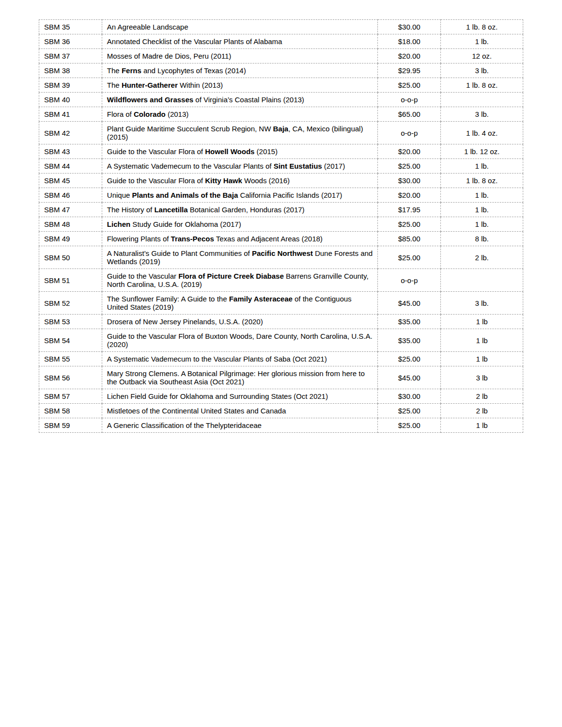| SBM 35 | An Agreeable Landscape | $30.00 | 1 lb. 8 oz. |
| SBM 36 | Annotated Checklist of the Vascular Plants of Alabama | $18.00 | 1 lb. |
| SBM 37 | Mosses of Madre de Dios, Peru (2011) | $20.00 | 12 oz. |
| SBM 38 | The Ferns and Lycophytes of Texas (2014) | $29.95 | 3 lb. |
| SBM 39 | The Hunter-Gatherer Within (2013) | $25.00 | 1 lb. 8 oz. |
| SBM 40 | Wildflowers and Grasses of Virginia’s Coastal Plains (2013) | o-o-p | |
| SBM 41 | Flora of Colorado (2013) | $65.00 | 3 lb. |
| SBM 42 | Plant Guide Maritime Succulent Scrub Region, NW Baja , CA, Mexico (bilingual) (2015) | o-o-p | 1 lb. 4 oz. |
| SBM 43 | Guide to the Vascular Flora of Howell Woods (2015) | $20.00 | 1 lb. 12 oz. |
| SBM 44 | A Systematic Vademecum to the Vascular Plants of Sint Eustatius (2017) | $25.00 | 1 lb. |
| SBM 45 | Guide to the Vascular Flora of Kitty Hawk Woods (2016) | $30.00 | 1 lb. 8 oz. |
| SBM 46 | Unique Plants and Animals of the Baja California Pacific Islands (2017) | $20.00 | 1 lb. |
| SBM 47 | The History of Lancetilla Botanical Garden, Honduras (2017) | $17.95 | 1 lb. |
| SBM 48 | Lichen Study Guide for Oklahoma (2017) | $25.00 | 1 lb. |
| SBM 49 | Flowering Plants of Trans-Pecos Texas and Adjacent Areas (2018) | $85.00 | 8 lb. |
| SBM 50 | A Naturalist’s Guide to Plant Communities of Pacific Northwest Dune Forests and Wetlands (2019) | $25.00 | 2 lb. |
| SBM 51 | Guide to the Vascular Flora of Picture Creek Diabase Barrens Granville County, North Carolina, U.S.A. (2019) | o-o-p | |
| SBM 52 | The Sunflower Family: A Guide to the Family Asteraceae of the Contiguous United States (2019) | $45.00 | 3 lb. |
| SBM 53 | Drosera of New Jersey Pinelands, U.S.A. (2020) | $35.00 | 1 lb |
| SBM 54 | Guide to the Vascular Flora of Buxton Woods, Dare County, North Carolina, U.S.A. (2020) | $35.00 | 1 lb |
| SBM 55 | A Systematic Vademecum to the Vascular Plants of Saba (Oct 2021) | $25.00 | 1 lb |
| SBM 56 | Mary Strong Clemens. A Botanical Pilgrimage: Her glorious mission from here to the Outback via Southeast Asia (Oct 2021) | $45.00 | 3 lb |
| SBM 57 | Lichen Field Guide for Oklahoma and Surrounding States (Oct 2021) | $30.00 | 2 lb |
| SBM 58 | Mistletoes of the Continental United States and Canada | $25.00 | 2 lb |
| SBM 59 | A Generic Classification of the Thelypteridaceae | $25.00 | 1 lb |